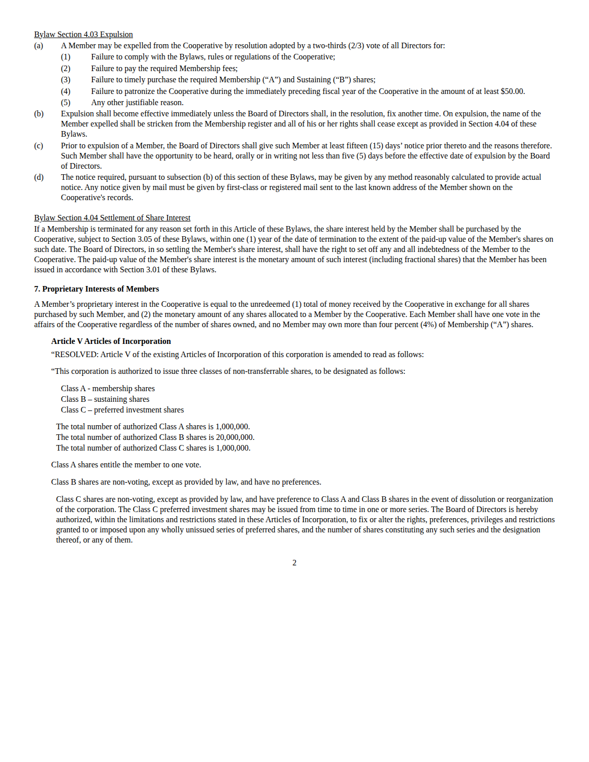Bylaw Section 4.03 Expulsion
| (a) | A Member may be expelled from the Cooperative by resolution adopted by a two-thirds (2/3) vote of all Directors for: |
| | (1) | Failure to comply with the Bylaws, rules or regulations of the Cooperative; |
| | (2) | Failure to pay the required Membership fees; |
| | (3) | Failure to timely purchase the required Membership (“A”) and Sustaining (“B”) shares; |
| | (4) | Failure to patronize the Cooperative during the immediately preceding fiscal year of the Cooperative in the amount of at least $50.00. |
| | (5) | Any other justifiable reason. |
| (b) | Expulsion shall become effective immediately unless the Board of Directors shall, in the resolution, fix another time. On expulsion, the name of the Member expelled shall be stricken from the Membership register and all of his or her rights shall cease except as provided in Section 4.04 of these Bylaws. |
| (c) | Prior to expulsion of a Member, the Board of Directors shall give such Member at least fifteen (15) days’ notice prior thereto and the reasons therefore. Such Member shall have the opportunity to be heard, orally or in writing not less than five (5) days before the effective date of expulsion by the Board of Directors. |
| (d) | The notice required, pursuant to subsection (b) of this section of these Bylaws, may be given by any method reasonably calculated to provide actual notice. Any notice given by mail must be given by first-class or registered mail sent to the last known address of the Member shown on the Cooperative's records. |
Bylaw Section 4.04 Settlement of Share Interest
If a Membership is terminated for any reason set forth in this Article of these Bylaws, the share interest held by the Member shall be purchased by the Cooperative, subject to Section 3.05 of these Bylaws, within one (1) year of the date of termination to the extent of the paid-up value of the Member's shares on such date. The Board of Directors, in so settling the Member's share interest, shall have the right to set off any and all indebtedness of the Member to the Cooperative. The paid-up value of the Member's share interest is the monetary amount of such interest (including fractional shares) that the Member has been issued in accordance with Section 3.01 of these Bylaws.
7. Proprietary Interests of Members
A Member’s proprietary interest in the Cooperative is equal to the unredeemed (1) total of money received by the Cooperative in exchange for all shares purchased by such Member, and (2) the monetary amount of any shares allocated to a Member by the Cooperative. Each Member shall have one vote in the affairs of the Cooperative regardless of the number of shares owned, and no Member may own more than four percent (4%) of Membership (“A”) shares.
Article V Articles of Incorporation
“RESOLVED: Article V of the existing Articles of Incorporation of this corporation is amended to read as follows:
“This corporation is authorized to issue three classes of non-transferrable shares, to be designated as follows:
Class A - membership shares
Class B – sustaining shares
Class C – preferred investment shares
The total number of authorized Class A shares is 1,000,000.
The total number of authorized Class B shares is 20,000,000.
The total number of authorized Class C shares is 1,000,000.
Class A shares entitle the member to one vote.
Class B shares are non-voting, except as provided by law, and have no preferences.
Class C shares are non-voting, except as provided by law, and have preference to Class A and Class B shares in the event of dissolution or reorganization of the corporation. The Class C preferred investment shares may be issued from time to time in one or more series. The Board of Directors is hereby authorized, within the limitations and restrictions stated in these Articles of Incorporation, to fix or alter the rights, preferences, privileges and restrictions granted to or imposed upon any wholly unissued series of preferred shares, and the number of shares constituting any such series and the designation thereof, or any of them.
2